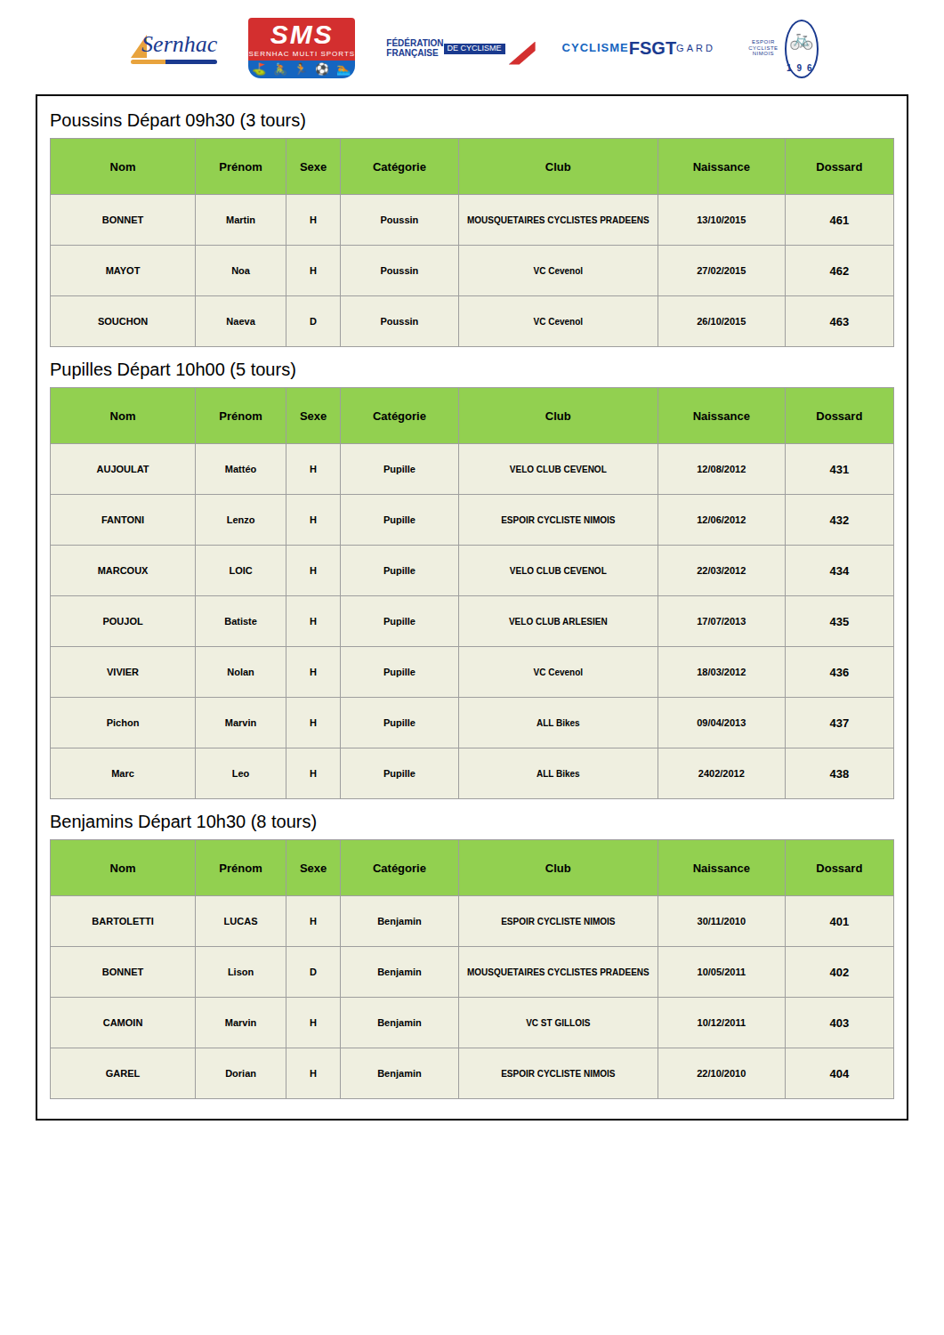Sernhac
SMS
SERNHAC MULTI SPORTS
⛳ 🚴 🏃 ⚽ 🏊
FÉDÉRATION
FRANÇAISE
DE CYCLISME
CYCLISME
FSGT
GARD
ESPOIR CYCLISTE NIMOIS
🚲
196
Poussins Départ 09h30 (3 tours)
| Nom | Prénom | Sexe | Catégorie | Club | Naissance | Dossard |
| --- | --- | --- | --- | --- | --- | --- |
| BONNET | Martin | H | Poussin | MOUSQUETAIRES CYCLISTES PRADEENS | 13/10/2015 | 461 |
| MAYOT | Noa | H | Poussin | VC Cevenol | 27/02/2015 | 462 |
| SOUCHON | Naeva | D | Poussin | VC Cevenol | 26/10/2015 | 463 |
Pupilles Départ 10h00 (5 tours)
| Nom | Prénom | Sexe | Catégorie | Club | Naissance | Dossard |
| --- | --- | --- | --- | --- | --- | --- |
| AUJOULAT | Mattéo | H | Pupille | VELO CLUB CEVENOL | 12/08/2012 | 431 |
| FANTONI | Lenzo | H | Pupille | ESPOIR CYCLISTE NIMOIS | 12/06/2012 | 432 |
| MARCOUX | LOIC | H | Pupille | VELO CLUB CEVENOL | 22/03/2012 | 434 |
| POUJOL | Batiste | H | Pupille | VELO CLUB ARLESIEN | 17/07/2013 | 435 |
| VIVIER | Nolan | H | Pupille | VC Cevenol | 18/03/2012 | 436 |
| Pichon | Marvin | H | Pupille | ALL Bikes | 09/04/2013 | 437 |
| Marc | Leo | H | Pupille | ALL Bikes | 2402/2012 | 438 |
Benjamins Départ 10h30 (8 tours)
| Nom | Prénom | Sexe | Catégorie | Club | Naissance | Dossard |
| --- | --- | --- | --- | --- | --- | --- |
| BARTOLETTI | LUCAS | H | Benjamin | ESPOIR CYCLISTE NIMOIS | 30/11/2010 | 401 |
| BONNET | Lison | D | Benjamin | MOUSQUETAIRES CYCLISTES PRADEENS | 10/05/2011 | 402 |
| CAMOIN | Marvin | H | Benjamin | VC ST GILLOIS | 10/12/2011 | 403 |
| GAREL | Dorian | H | Benjamin | ESPOIR CYCLISTE NIMOIS | 22/10/2010 | 404 |